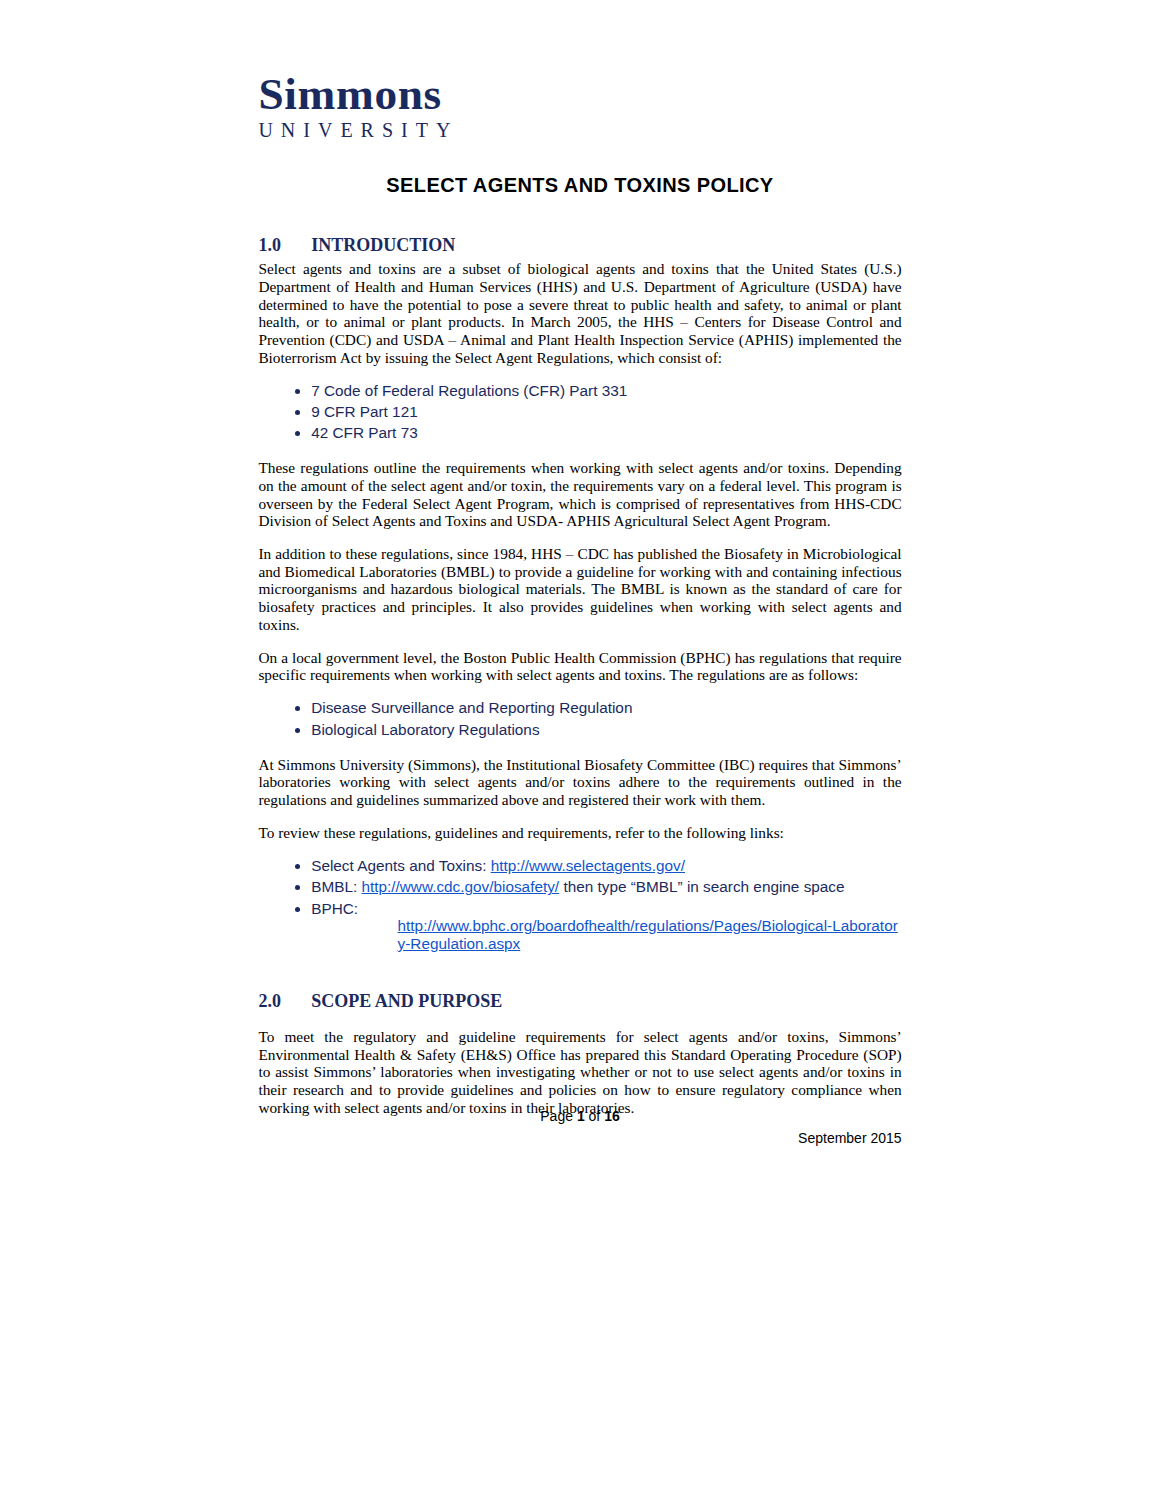Simmons
UNIVERSITY
SELECT AGENTS AND TOXINS POLICY
1.0 INTRODUCTION
Select agents and toxins are a subset of biological agents and toxins that the United States (U.S.) Department of Health and Human Services (HHS) and U.S. Department of Agriculture (USDA) have determined to have the potential to pose a severe threat to public health and safety, to animal or plant health, or to animal or plant products. In March 2005, the HHS – Centers for Disease Control and Prevention (CDC) and USDA – Animal and Plant Health Inspection Service (APHIS) implemented the Bioterrorism Act by issuing the Select Agent Regulations, which consist of:
7 Code of Federal Regulations (CFR) Part 331
9 CFR Part 121
42 CFR Part 73
These regulations outline the requirements when working with select agents and/or toxins. Depending on the amount of the select agent and/or toxin, the requirements vary on a federal level. This program is overseen by the Federal Select Agent Program, which is comprised of representatives from HHS-CDC Division of Select Agents and Toxins and USDA- APHIS Agricultural Select Agent Program.
In addition to these regulations, since 1984, HHS – CDC has published the Biosafety in Microbiological and Biomedical Laboratories (BMBL) to provide a guideline for working with and containing infectious microorganisms and hazardous biological materials. The BMBL is known as the standard of care for biosafety practices and principles. It also provides guidelines when working with select agents and toxins.
On a local government level, the Boston Public Health Commission (BPHC) has regulations that require specific requirements when working with select agents and toxins. The regulations are as follows:
Disease Surveillance and Reporting Regulation
Biological Laboratory Regulations
At Simmons University (Simmons), the Institutional Biosafety Committee (IBC) requires that Simmons’ laboratories working with select agents and/or toxins adhere to the requirements outlined in the regulations and guidelines summarized above and registered their work with them.
To review these regulations, guidelines and requirements, refer to the following links:
Select Agents and Toxins: http://www.selectagents.gov/
BMBL: http://www.cdc.gov/biosafety/ then type “BMBL” in search engine space
BPHC: http://www.bphc.org/boardofhealth/regulations/Pages/Biological-Laboratory-Regulation.aspx
2.0 SCOPE AND PURPOSE
To meet the regulatory and guideline requirements for select agents and/or toxins, Simmons’ Environmental Health & Safety (EH&S) Office has prepared this Standard Operating Procedure (SOP) to assist Simmons’ laboratories when investigating whether or not to use select agents and/or toxins in their research and to provide guidelines and policies on how to ensure regulatory compliance when working with select agents and/or toxins in their laboratories.
Page 1 of 16
September 2015